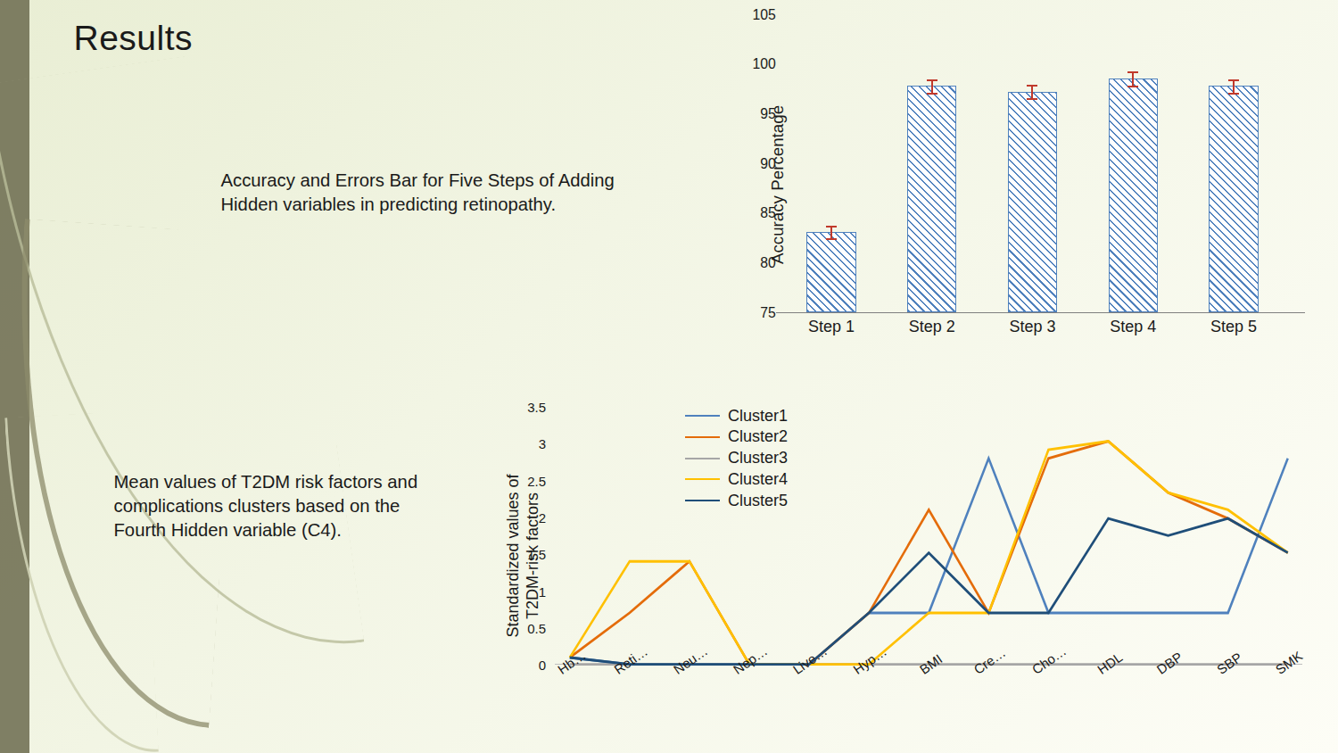Results
Accuracy and Errors Bar for Five Steps of Adding Hidden variables in predicting retinopathy.
Mean values of T2DM risk factors and complications clusters based on the Fourth Hidden variable (C4).
Accuracy Percentage
105 100 95 90 85 80 75
Step 1 Step 2 Step 3 Step 4 Step 5
Standardized values of
T2DM-risk factors
3.5 3 2.5 2 1.5 1 0.5 0
Cluster1
Cluster2
Cluster3
Cluster4
Cluster5
Hb… Reti… Neu… Nep… Live… Hyp… BMI Cre… Cho… HDL DBP SBP SMK